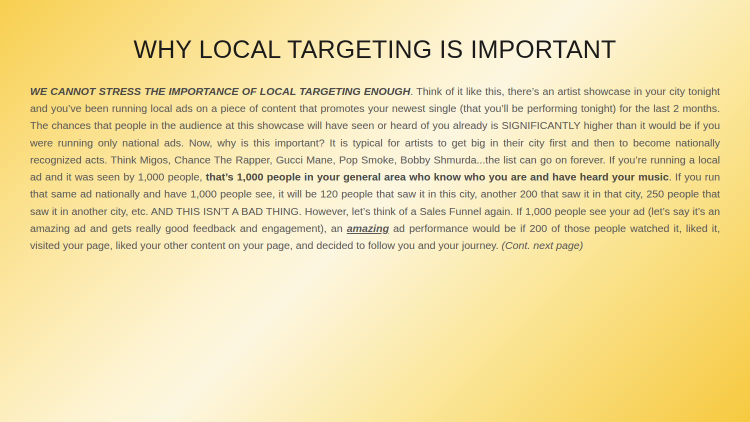WHY LOCAL TARGETING IS IMPORTANT
WE CANNOT STRESS THE IMPORTANCE OF LOCAL TARGETING ENOUGH. Think of it like this, there’s an artist showcase in your city tonight and you’ve been running local ads on a piece of content that promotes your newest single (that you’ll be performing tonight) for the last 2 months. The chances that people in the audience at this showcase will have seen or heard of you already is SIGNIFICANTLY higher than it would be if you were running only national ads. Now, why is this important? It is typical for artists to get big in their city first and then to become nationally recognized acts. Think Migos, Chance The Rapper, Gucci Mane, Pop Smoke, Bobby Shmurda...the list can go on forever. If you’re running a local ad and it was seen by 1,000 people, that’s 1,000 people in your general area who know who you are and have heard your music. If you run that same ad nationally and have 1,000 people see, it will be 120 people that saw it in this city, another 200 that saw it in that city, 250 people that saw it in another city, etc. AND THIS ISN’T A BAD THING. However, let’s think of a Sales Funnel again. If 1,000 people see your ad (let’s say it’s an amazing ad and gets really good feedback and engagement), an amazing ad performance would be if 200 of those people watched it, liked it, visited your page, liked your other content on your page, and decided to follow you and your journey. (Cont. next page)